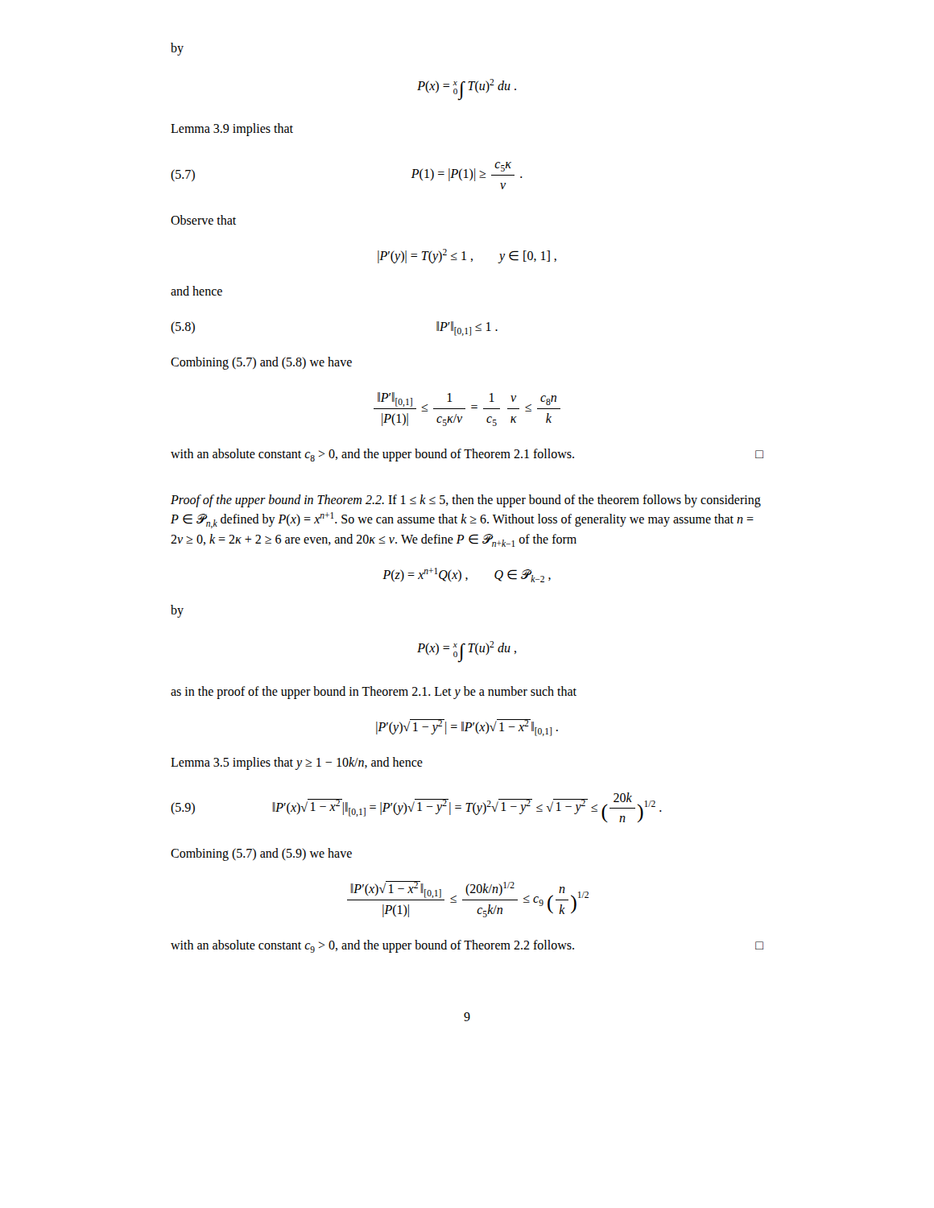by
P(x) = x 0∫ T(u)2 du .
Lemma 3.9 implies that
(5.7)
P(1) = |P(1)| ≥ c5κ ν .
Observe that
|P′(y)| = T(y)2 ≤ 1 , y ∈ [0, 1] ,
and hence
(5.8)
‖P′‖[0,1] ≤ 1 .
Combining (5.7) and (5.8) we have
‖P′‖[0,1]|P(1)| ≤ 1 c5κ/ν = 1 c5 νκ ≤ c8n k
with an absolute constant c8 > 0, and the upper bound of Theorem 2.1 follows. □
Proof of the upper bound in Theorem 2.2. If 1 ≤ k ≤ 5, then the upper bound of the theorem follows by considering P ∈ 𝒫n,k defined by P(x) = xn+1. So we can assume that k ≥ 6. Without loss of generality we may assume that n = 2ν ≥ 0, k = 2κ + 2 ≥ 6 are even, and 20κ ≤ ν. We define P ∈ 𝒫n+k−1 of the form
P(z) = xn+1Q(x) , Q ∈ 𝒫k−2 ,
by
P(x) = x 0∫ T(u)2 du ,
as in the proof of the upper bound in Theorem 2.1. Let y be a number such that
|P′(y)√1 − y2| = ‖P′(x)√1 − x2‖[0,1] .
Lemma 3.5 implies that y ≥ 1 − 10k/n, and hence
(5.9)
‖P′(x)√1 − x2|‖[0,1] = |P′(y)√1 − y2| = T(y)2√1 − y2 ≤ √1 − y2 ≤ (20k n)1/2 .
Combining (5.7) and (5.9) we have
‖P′(x)√1 − x2‖[0,1]|P(1)| ≤ (20k/n)1/2 c5k/n ≤ c9 (nk)1/2
with an absolute constant c9 > 0, and the upper bound of Theorem 2.2 follows. □
9